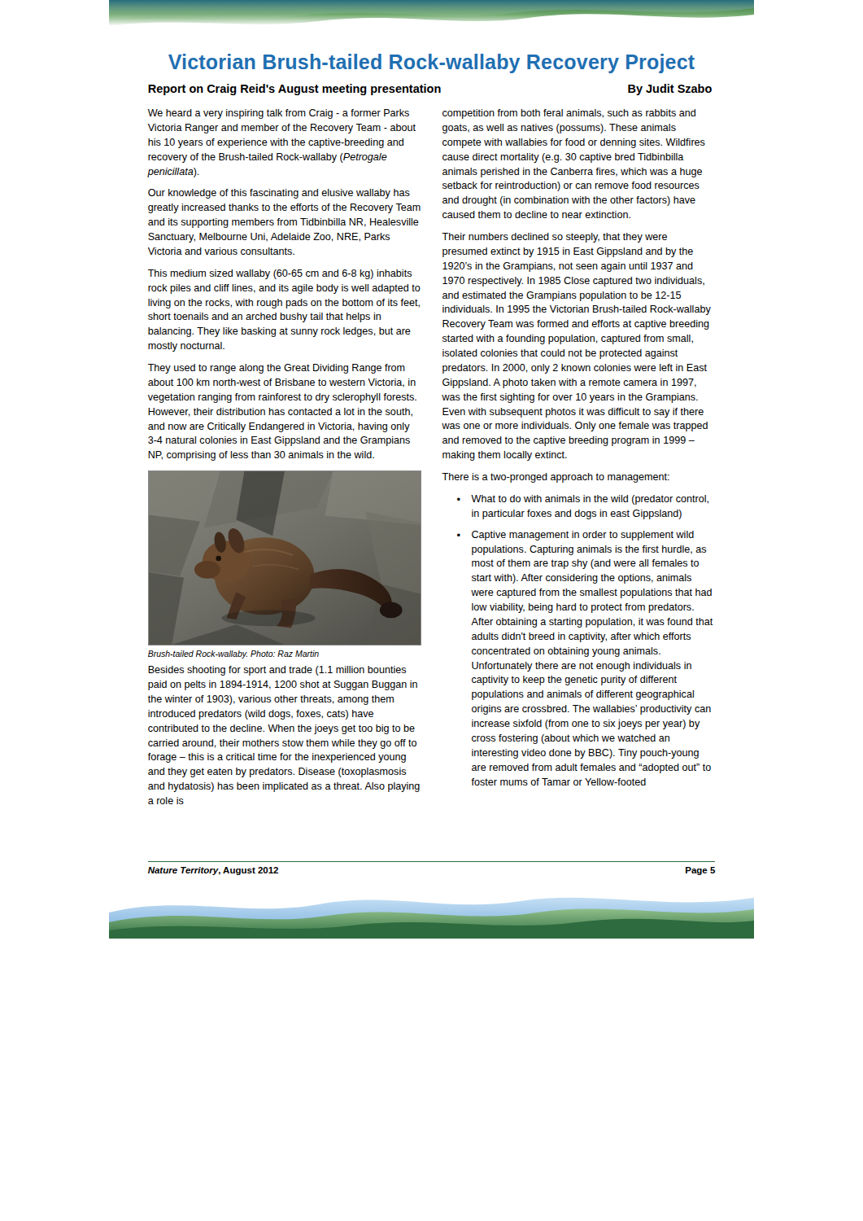Victorian Brush‑tailed Rock‑wallaby Recovery Project
Report on Craig Reid's August meeting presentation
By Judit Szabo
We heard a very inspiring talk from Craig - a former Parks Victoria Ranger and member of the Recovery Team - about his 10 years of experience with the captive-breeding and recovery of the Brush-tailed Rock-wallaby (Petrogale penicillata).
Our knowledge of this fascinating and elusive wallaby has greatly increased thanks to the efforts of the Recovery Team and its supporting members from Tidbinbilla NR, Healesville Sanctuary, Melbourne Uni, Adelaide Zoo, NRE, Parks Victoria and various consultants.
This medium sized wallaby (60-65 cm and 6-8 kg) inhabits rock piles and cliff lines, and its agile body is well adapted to living on the rocks, with rough pads on the bottom of its feet, short toenails and an arched bushy tail that helps in balancing. They like basking at sunny rock ledges, but are mostly nocturnal.
They used to range along the Great Dividing Range from about 100 km north-west of Brisbane to western Victoria, in vegetation ranging from rainforest to dry sclerophyll forests. However, their distribution has contacted a lot in the south, and now are Critically Endangered in Victoria, having only 3-4 natural colonies in East Gippsland and the Grampians NP, comprising of less than 30 animals in the wild.
Brush-tailed Rock-wallaby. Photo: Raz Martin
Besides shooting for sport and trade (1.1 million bounties paid on pelts in 1894-1914, 1200 shot at Suggan Buggan in the winter of 1903), various other threats, among them introduced predators (wild dogs, foxes, cats) have contributed to the decline. When the joeys get too big to be carried around, their mothers stow them while they go off to forage – this is a critical time for the inexperienced young and they get eaten by predators. Disease (toxoplasmosis and hydatosis) has been implicated as a threat. Also playing a role is
competition from both feral animals, such as rabbits and goats, as well as natives (possums). These animals compete with wallabies for food or denning sites. Wildfires cause direct mortality (e.g. 30 captive bred Tidbinbilla animals perished in the Canberra fires, which was a huge setback for reintroduction) or can remove food resources and drought (in combination with the other factors) have caused them to decline to near extinction.
Their numbers declined so steeply, that they were presumed extinct by 1915 in East Gippsland and by the 1920’s in the Grampians, not seen again until 1937 and 1970 respectively. In 1985 Close captured two individuals, and estimated the Grampians population to be 12-15 individuals. In 1995 the Victorian Brush-tailed Rock-wallaby Recovery Team was formed and efforts at captive breeding started with a founding population, captured from small, isolated colonies that could not be protected against predators. In 2000, only 2 known colonies were left in East Gippsland. A photo taken with a remote camera in 1997, was the first sighting for over 10 years in the Grampians. Even with subsequent photos it was difficult to say if there was one or more individuals. Only one female was trapped and removed to the captive breeding program in 1999 – making them locally extinct.
There is a two-pronged approach to management:
What to do with animals in the wild (predator control, in particular foxes and dogs in east Gippsland)
Captive management in order to supplement wild populations. Capturing animals is the first hurdle, as most of them are trap shy (and were all females to start with). After considering the options, animals were captured from the smallest populations that had low viability, being hard to protect from predators. After obtaining a starting population, it was found that adults didn't breed in captivity, after which efforts concentrated on obtaining young animals. Unfortunately there are not enough individuals in captivity to keep the genetic purity of different populations and animals of different geographical origins are crossbred. The wallabies’ productivity can increase sixfold (from one to six joeys per year) by cross fostering (about which we watched an interesting video done by BBC). Tiny pouch-young are removed from adult females and “adopted out” to foster mums of Tamar or Yellow-footed
Nature Territory, August 2012
Page 5